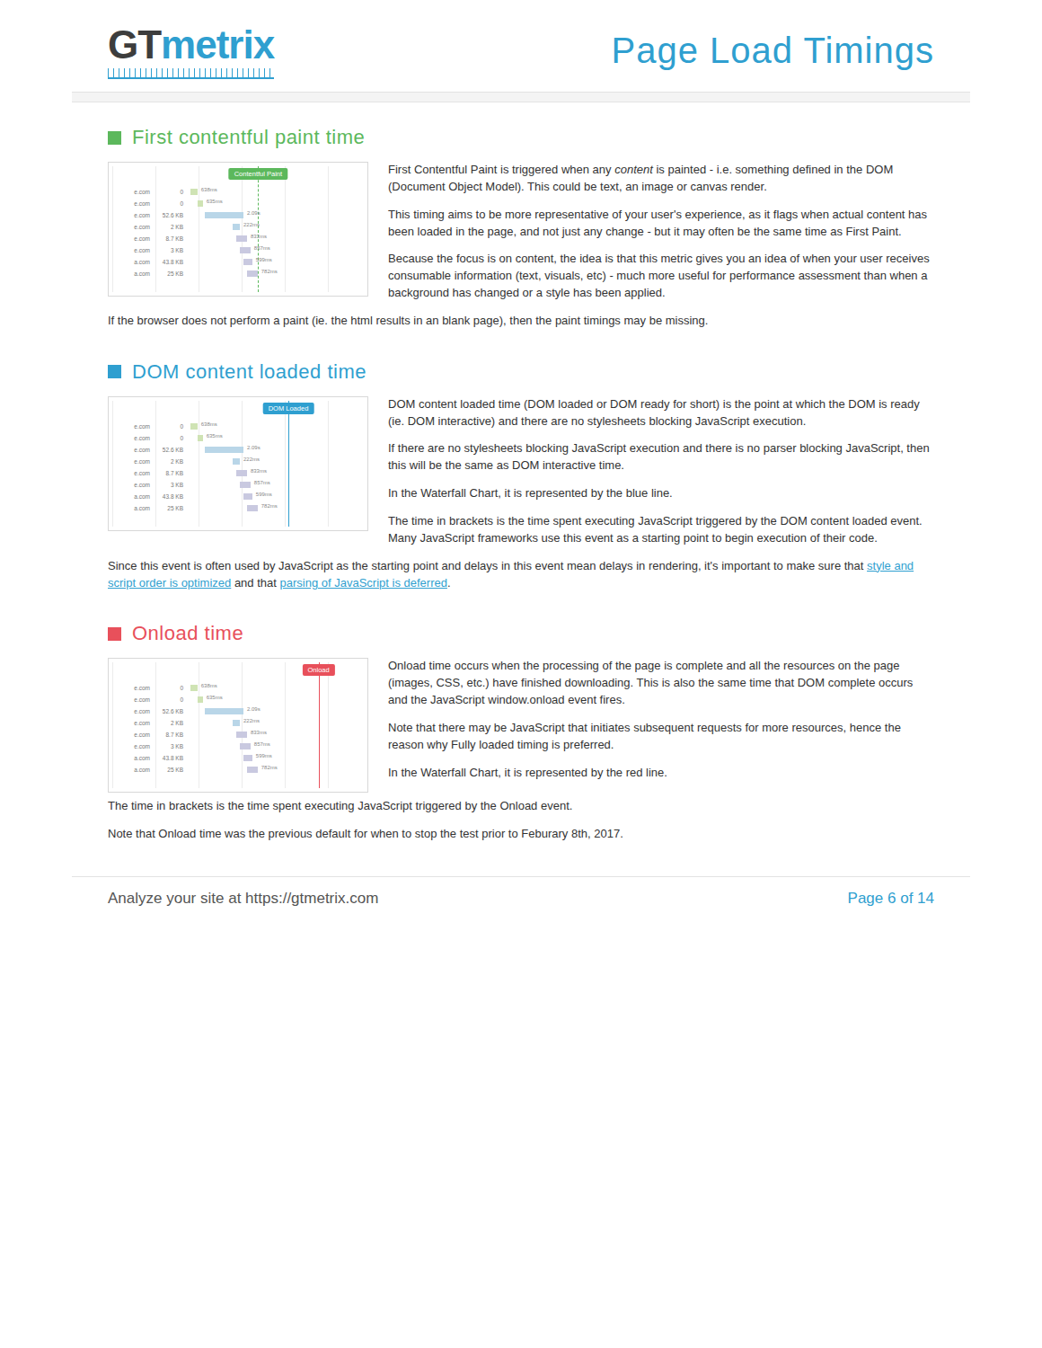GT metrix
Page Load Timings
First contentful paint time
Contentful Paint
e.com 0 638ms
e.com 0 635ms
e.com 52.6 KB 2.09s
e.com 2 KB 222ms
e.com 8.7 KB 833ms
e.com 3 KB 857ms
a.com 43.8 KB 599ms
a.com 25 KB 782ms
First Contentful Paint is triggered when any content is painted - i.e. something defined in the DOM (Document Object Model). This could be text, an image or canvas render.
This timing aims to be more representative of your user's experience, as it flags when actual content has been loaded in the page, and not just any change - but it may often be the same time as First Paint.
Because the focus is on content, the idea is that this metric gives you an idea of when your user receives consumable information (text, visuals, etc) - much more useful for performance assessment than when a background has changed or a style has been applied.
If the browser does not perform a paint (ie. the html results in an blank page), then the paint timings may be missing.
DOM content loaded time
DOM Loaded
e.com 0 638ms
e.com 0 635ms
e.com 52.6 KB 2.09s
e.com 2 KB 222ms
e.com 8.7 KB 833ms
e.com 3 KB 857ms
a.com 43.8 KB 599ms
a.com 25 KB 782ms
DOM content loaded time (DOM loaded or DOM ready for short) is the point at which the DOM is ready (ie. DOM interactive) and there are no stylesheets blocking JavaScript execution.
If there are no stylesheets blocking JavaScript execution and there is no parser blocking JavaScript, then this will be the same as DOM interactive time.
In the Waterfall Chart, it is represented by the blue line.
The time in brackets is the time spent executing JavaScript triggered by the DOM content loaded event. Many JavaScript frameworks use this event as a starting point to begin execution of their code.
Since this event is often used by JavaScript as the starting point and delays in this event mean delays in rendering, it's important to make sure that style and script order is optimized and that parsing of JavaScript is deferred.
Onload time
Onload
e.com 0 638ms
e.com 0 635ms
e.com 52.6 KB 2.09s
e.com 2 KB 222ms
e.com 8.7 KB 833ms
e.com 3 KB 857ms
a.com 43.8 KB 599ms
a.com 25 KB 782ms
Onload time occurs when the processing of the page is complete and all the resources on the page (images, CSS, etc.) have finished downloading. This is also the same time that DOM complete occurs and the JavaScript window.onload event fires.
Note that there may be JavaScript that initiates subsequent requests for more resources, hence the reason why Fully loaded timing is preferred.
In the Waterfall Chart, it is represented by the red line.
The time in brackets is the time spent executing JavaScript triggered by the Onload event.
Note that Onload time was the previous default for when to stop the test prior to Feburary 8th, 2017.
Analyze your site at https://gtmetrix.com
Page 6 of 14